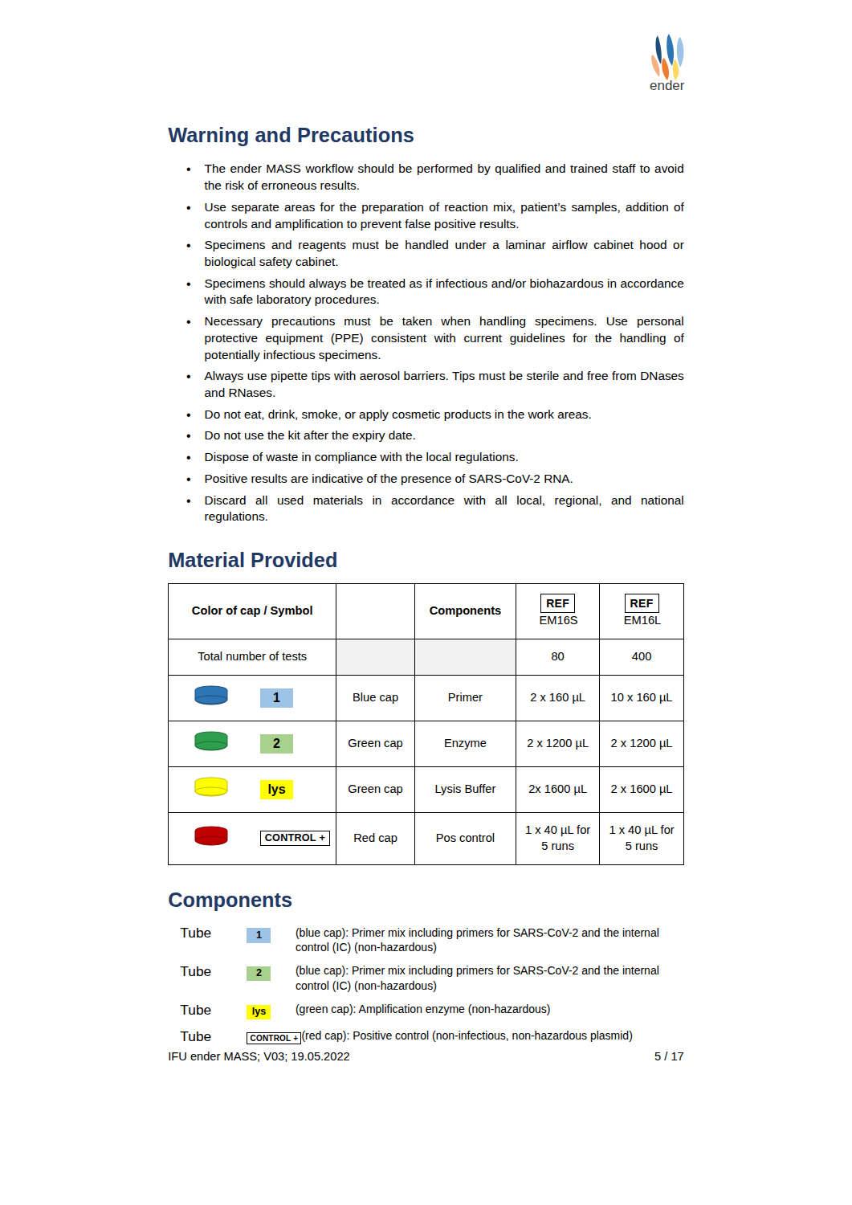ender
Warning and Precautions
The ender MASS workflow should be performed by qualified and trained staff to avoid the risk of erroneous results.
Use separate areas for the preparation of reaction mix, patient’s samples, addition of controls and amplification to prevent false positive results.
Specimens and reagents must be handled under a laminar airflow cabinet hood or biological safety cabinet.
Specimens should always be treated as if infectious and/or biohazardous in accordance with safe laboratory procedures.
Necessary precautions must be taken when handling specimens. Use personal protective equipment (PPE) consistent with current guidelines for the handling of potentially infectious specimens.
Always use pipette tips with aerosol barriers. Tips must be sterile and free from DNases and RNases.
Do not eat, drink, smoke, or apply cosmetic products in the work areas.
Do not use the kit after the expiry date.
Dispose of waste in compliance with the local regulations.
Positive results are indicative of the presence of SARS-CoV-2 RNA.
Discard all used materials in accordance with all local, regional, and national regulations.
Material Provided
| Color of cap / Symbol | | Components | REF EM16S | REF EM16L |
| --- | --- | --- | --- | --- |
| Total number of tests | | | 80 | 400 |
| 1 | Blue cap | Primer | 2 x 160 µL | 10 x 160 µL |
| 2 | Green cap | Enzyme | 2 x 1200 µL | 2 x 1200 µL |
| lys | Green cap | Lysis Buffer | 2x 1600 µL | 2 x 1600 µL |
| CONTROL + | Red cap | Pos control | 1 x 40 µL for 5 runs | 1 x 40 µL for 5 runs |
Components
Tube
1
(blue cap): Primer mix including primers for SARS-CoV-2 and the internal control (IC) (non-hazardous)
Tube
2
(blue cap): Primer mix including primers for SARS-CoV-2 and the internal control (IC) (non-hazardous)
Tube
lys
(green cap): Amplification enzyme (non-hazardous)
Tube
CONTROL +
(red cap): Positive control (non-infectious, non-hazardous plasmid)
IFU ender MASS; V03; 19.05.2022 5 / 17